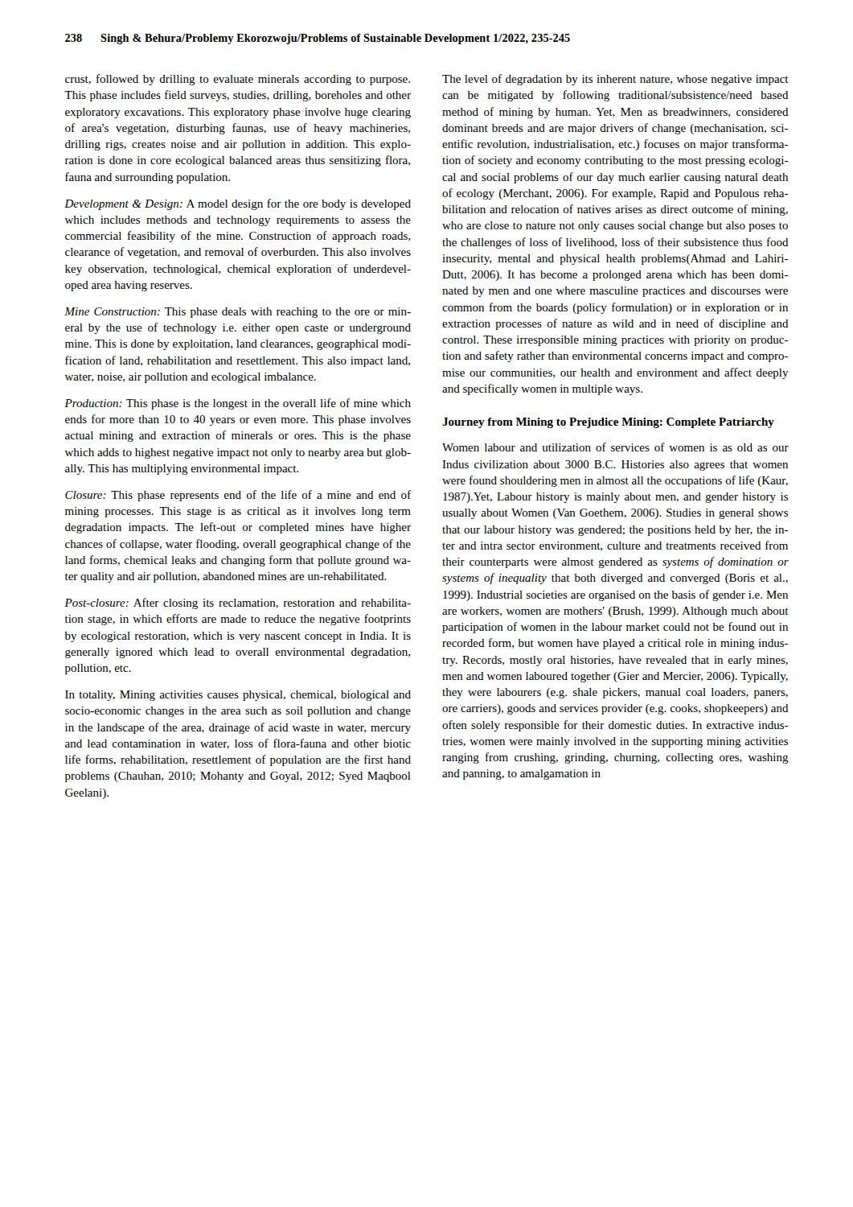238 Singh & Behura/Problemy Ekorozwoju/Problems of Sustainable Development 1/2022, 235-245
crust, followed by drilling to evaluate minerals according to purpose. This phase includes field surveys, studies, drilling, boreholes and other exploratory excavations. This exploratory phase involve huge clearing of area's vegetation, disturbing faunas, use of heavy machineries, drilling rigs, creates noise and air pollution in addition. This exploration is done in core ecological balanced areas thus sensitizing flora, fauna and surrounding population.
Development & Design: A model design for the ore body is developed which includes methods and technology requirements to assess the commercial feasibility of the mine. Construction of approach roads, clearance of vegetation, and removal of overburden. This also involves key observation, technological, chemical exploration of underdeveloped area having reserves.
Mine Construction: This phase deals with reaching to the ore or mineral by the use of technology i.e. either open caste or underground mine. This is done by exploitation, land clearances, geographical modification of land, rehabilitation and resettlement. This also impact land, water, noise, air pollution and ecological imbalance.
Production: This phase is the longest in the overall life of mine which ends for more than 10 to 40 years or even more. This phase involves actual mining and extraction of minerals or ores. This is the phase which adds to highest negative impact not only to nearby area but globally. This has multiplying environmental impact.
Closure: This phase represents end of the life of a mine and end of mining processes. This stage is as critical as it involves long term degradation impacts. The left-out or completed mines have higher chances of collapse, water flooding, overall geographical change of the land forms, chemical leaks and changing form that pollute ground water quality and air pollution, abandoned mines are un-rehabilitated.
Post-closure: After closing its reclamation, restoration and rehabilitation stage, in which efforts are made to reduce the negative footprints by ecological restoration, which is very nascent concept in India. It is generally ignored which lead to overall environmental degradation, pollution, etc.
In totality, Mining activities causes physical, chemical, biological and socio-economic changes in the area such as soil pollution and change in the landscape of the area, drainage of acid waste in water, mercury and lead contamination in water, loss of flora-fauna and other biotic life forms, rehabilitation, resettlement of population are the first hand problems (Chauhan, 2010; Mohanty and Goyal, 2012; Syed Maqbool Geelani).
The level of degradation by its inherent nature, whose negative impact can be mitigated by following traditional/subsistence/need based method of mining by human. Yet, Men as breadwinners, considered dominant breeds and are major drivers of change (mechanisation, scientific revolution, industrialisation, etc.) focuses on major transformation of society and economy contributing to the most pressing ecological and social problems of our day much earlier causing natural death of ecology (Merchant, 2006). For example, Rapid and Populous rehabilitation and relocation of natives arises as direct outcome of mining, who are close to nature not only causes social change but also poses to the challenges of loss of livelihood, loss of their subsistence thus food insecurity, mental and physical health problems(Ahmad and Lahiri-Dutt, 2006). It has become a prolonged arena which has been dominated by men and one where masculine practices and discourses were common from the boards (policy formulation) or in exploration or in extraction processes of nature as wild and in need of discipline and control. These irresponsible mining practices with priority on production and safety rather than environmental concerns impact and compromise our communities, our health and environment and affect deeply and specifically women in multiple ways.
Journey from Mining to Prejudice Mining: Complete Patriarchy
Women labour and utilization of services of women is as old as our Indus civilization about 3000 B.C. Histories also agrees that women were found shouldering men in almost all the occupations of life (Kaur, 1987).Yet, Labour history is mainly about men, and gender history is usually about Women (Van Goethem, 2006). Studies in general shows that our labour history was gendered; the positions held by her, the inter and intra sector environment, culture and treatments received from their counterparts were almost gendered as systems of domination or systems of inequality that both diverged and converged (Boris et al., 1999). Industrial societies are organised on the basis of gender i.e. Men are workers, women are mothers' (Brush, 1999). Although much about participation of women in the labour market could not be found out in recorded form, but women have played a critical role in mining industry. Records, mostly oral histories, have revealed that in early mines, men and women laboured together (Gier and Mercier, 2006). Typically, they were labourers (e.g. shale pickers, manual coal loaders, paners, ore carriers), goods and services provider (e.g. cooks, shopkeepers) and often solely responsible for their domestic duties. In extractive industries, women were mainly involved in the supporting mining activities ranging from crushing, grinding, churning, collecting ores, washing and panning, to amalgamation in